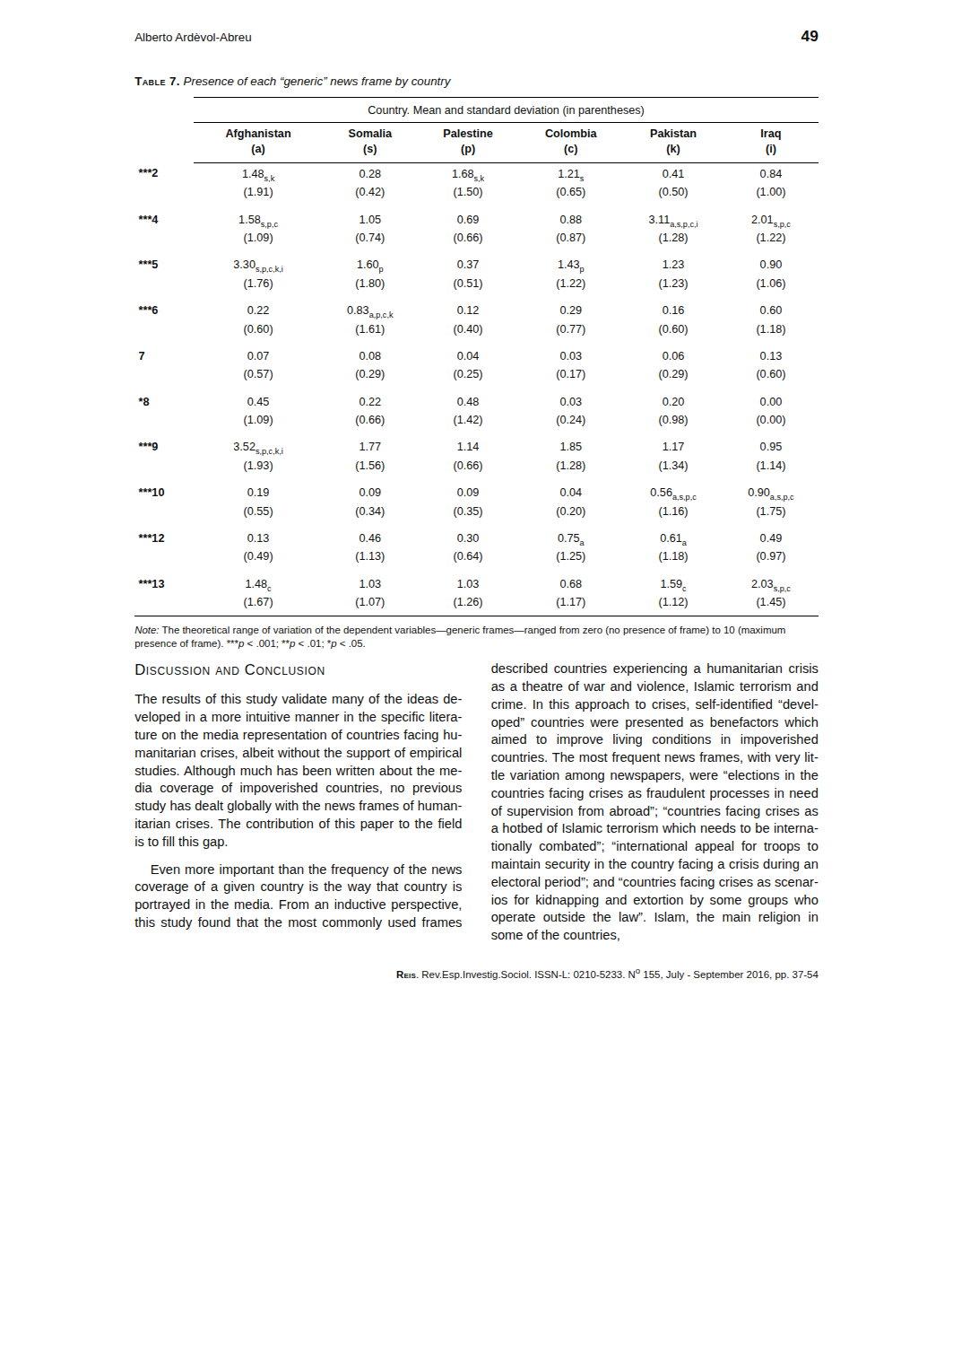Alberto Ardèvol-Abreu 49
Table 7. Presence of each “generic” news frame by country
| | Country. Mean and standard deviation (in parentheses) |
| --- | --- |
| Afghanistan (a) | Somalia (s) | Palestine (p) | Colombia (c) | Pakistan (k) | Iraq (i) |
| Frame |
| ***2 | 1.48 s,k | 0.28 | 1.68 s,k | 1.21 s | 0.41 | 0.84 |
| | (1.91) | (0.42) | (1.50) | (0.65) | (0.50) | (1.00) |
| ***4 | 1.58 s,p,c | 1.05 | 0.69 | 0.88 | 3.11 a,s,p,c,i | 2.01 s,p,c |
| | (1.09) | (0.74) | (0.66) | (0.87) | (1.28) | (1.22) |
| ***5 | 3.30 s,p,c,k,i | 1.60 p | 0.37 | 1.43 p | 1.23 | 0.90 |
| | (1.76) | (1.80) | (0.51) | (1.22) | (1.23) | (1.06) |
| ***6 | 0.22 | 0.83 a,p,c,k | 0.12 | 0.29 | 0.16 | 0.60 |
| | (0.60) | (1.61) | (0.40) | (0.77) | (0.60) | (1.18) |
| 7 | 0.07 | 0.08 | 0.04 | 0.03 | 0.06 | 0.13 |
| | (0.57) | (0.29) | (0.25) | (0.17) | (0.29) | (0.60) |
| *8 | 0.45 | 0.22 | 0.48 | 0.03 | 0.20 | 0.00 |
| | (1.09) | (0.66) | (1.42) | (0.24) | (0.98) | (0.00) |
| ***9 | 3.52 s,p,c,k,i | 1.77 | 1.14 | 1.85 | 1.17 | 0.95 |
| | (1.93) | (1.56) | (0.66) | (1.28) | (1.34) | (1.14) |
| ***10 | 0.19 | 0.09 | 0.09 | 0.04 | 0.56 a,s,p,c | 0.90 a,s,p,c |
| | (0.55) | (0.34) | (0.35) | (0.20) | (1.16) | (1.75) |
| ***12 | 0.13 | 0.46 | 0.30 | 0.75 a | 0.61 a | 0.49 |
| | (0.49) | (1.13) | (0.64) | (1.25) | (1.18) | (0.97) |
| ***13 | 1.48 c | 1.03 | 1.03 | 0.68 | 1.59 c | 2.03 s,p,c |
| | (1.67) | (1.07) | (1.26) | (1.17) | (1.12) | (1.45) |
Note: The theoretical range of variation of the dependent variables—generic frames—ranged from zero (no presence of frame) to 10 (maximum presence of frame). ***p < .001; **p < .01; *p < .05.
Discussion and Conclusion
The results of this study validate many of the ideas developed in a more intuitive manner in the specific literature on the media representation of countries facing humanitarian crises, albeit without the support of empirical studies. Although much has been written about the media coverage of impoverished countries, no previous study has dealt globally with the news frames of humanitarian crises. The contribution of this paper to the field is to fill this gap.
Even more important than the frequency of the news coverage of a given country is the way that country is portrayed in the media. From an inductive perspective, this study found that the most commonly used frames described countries experiencing a humanitarian crisis as a theatre of war and violence, Islamic terrorism and crime. In this approach to crises, self-identified “developed” countries were presented as benefactors which aimed to improve living conditions in impoverished countries. The most frequent news frames, with very little variation among newspapers, were “elections in the countries facing crises as fraudulent processes in need of supervision from abroad”; “countries facing crises as a hotbed of Islamic terrorism which needs to be internationally combated”; “international appeal for troops to maintain security in the country facing a crisis during an electoral period”; and “countries facing crises as scenarios for kidnapping and extortion by some groups who operate outside the law”. Islam, the main religion in some of the countries,
Reis. Rev.Esp.Investig.Sociol. ISSN-L: 0210-5233. No 155, July - September 2016, pp. 37-54